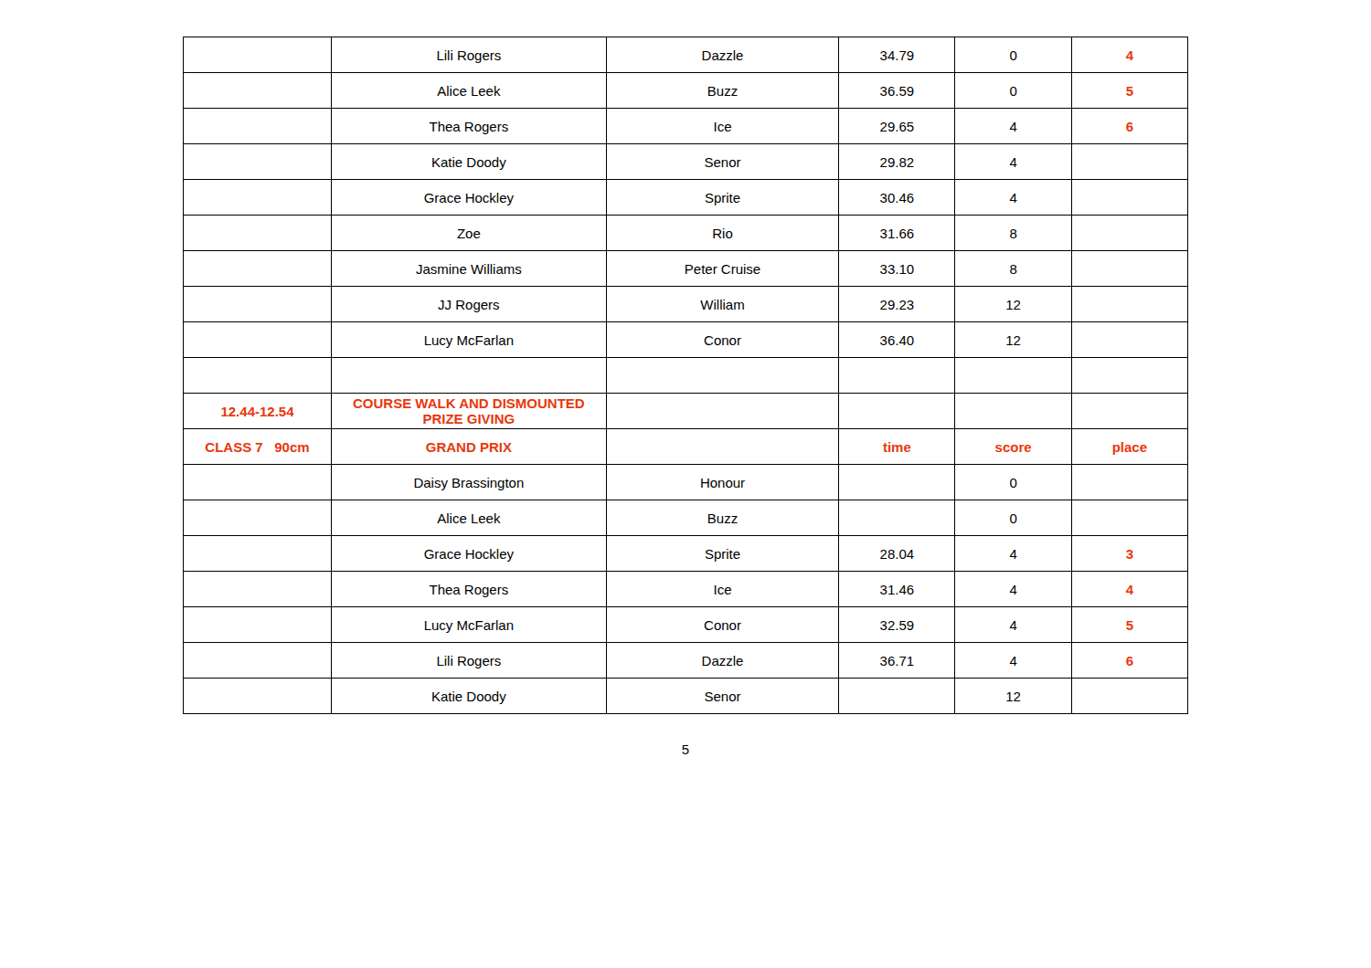| | Lili Rogers | Dazzle | 34.79 | 0 | 4 |
| | Alice Leek | Buzz | 36.59 | 0 | 5 |
| | Thea Rogers | Ice | 29.65 | 4 | 6 |
| | Katie Doody | Senor | 29.82 | 4 | |
| | Grace Hockley | Sprite | 30.46 | 4 | |
| | Zoe | Rio | 31.66 | 8 | |
| | Jasmine Williams | Peter Cruise | 33.10 | 8 | |
| | JJ Rogers | William | 29.23 | 12 | |
| | Lucy McFarlan | Conor | 36.40 | 12 | |
| 12.44-12.54 | COURSE WALK AND DISMOUNTED PRIZE GIVING | | | | |
| CLASS 7 90cm | GRAND PRIX | | time | score | place |
| | Daisy Brassington | Honour | | 0 | |
| | Alice Leek | Buzz | | 0 | |
| | Grace Hockley | Sprite | 28.04 | 4 | 3 |
| | Thea Rogers | Ice | 31.46 | 4 | 4 |
| | Lucy McFarlan | Conor | 32.59 | 4 | 5 |
| | Lili Rogers | Dazzle | 36.71 | 4 | 6 |
| | Katie Doody | Senor | | 12 | |
5